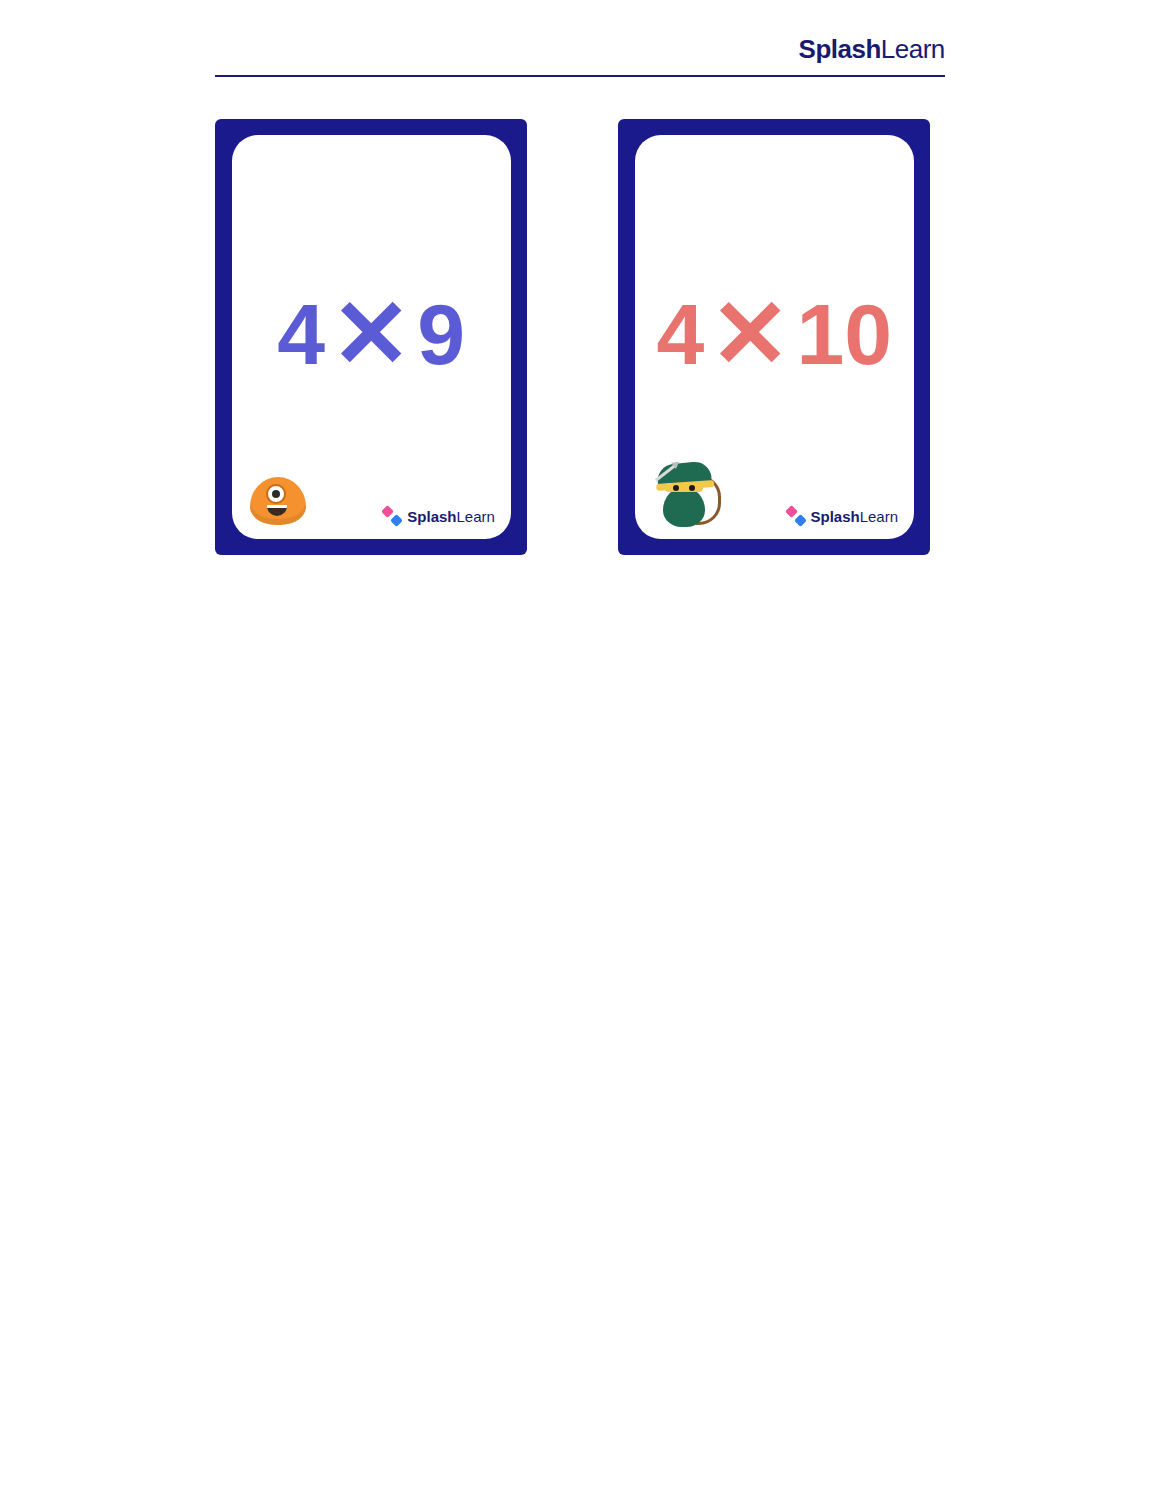Splash Learn
4 ✕ 9
Splash Learn
4 ✕ 10
Splash Learn